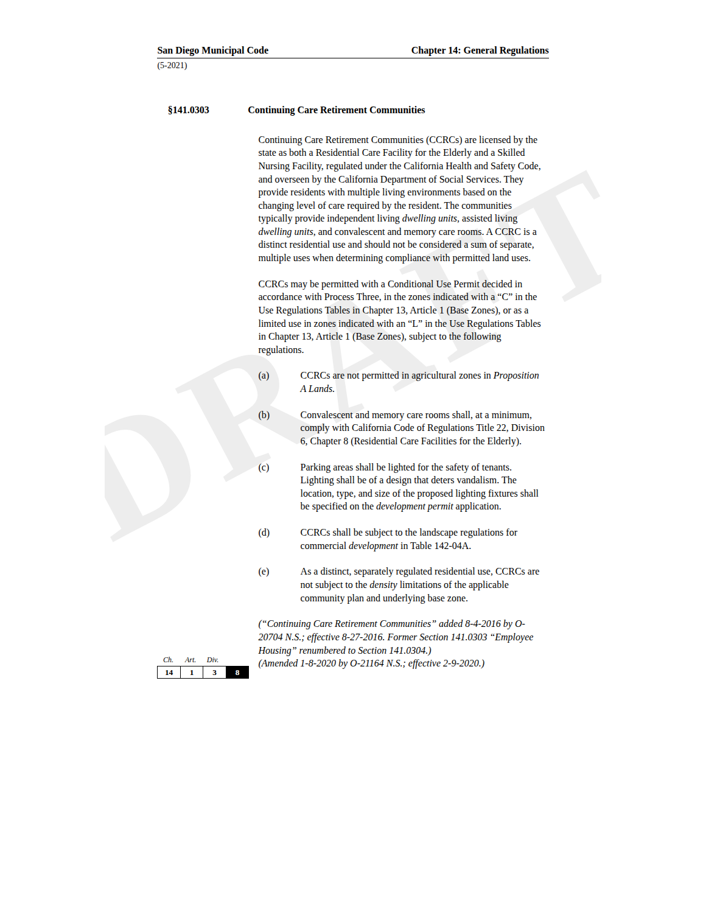DRAFT
San Diego Municipal Code
Chapter 14: General Regulations
(5-2021)
§141.0303
Continuing Care Retirement Communities
Continuing Care Retirement Communities (CCRCs) are licensed by the state as both a Residential Care Facility for the Elderly and a Skilled Nursing Facility, regulated under the California Health and Safety Code, and overseen by the California Department of Social Services. They provide residents with multiple living environments based on the changing level of care required by the resident. The communities typically provide independent living dwelling units, assisted living dwelling units, and convalescent and memory care rooms. A CCRC is a distinct residential use and should not be considered a sum of separate, multiple uses when determining compliance with permitted land uses.
CCRCs may be permitted with a Conditional Use Permit decided in accordance with Process Three, in the zones indicated with a “C” in the Use Regulations Tables in Chapter 13, Article 1 (Base Zones), or as a limited use in zones indicated with an “L” in the Use Regulations Tables in Chapter 13, Article 1 (Base Zones), subject to the following regulations.
(a)
CCRCs are not permitted in agricultural zones in Proposition A Lands.
(b)
Convalescent and memory care rooms shall, at a minimum, comply with California Code of Regulations Title 22, Division 6, Chapter 8 (Residential Care Facilities for the Elderly).
(c)
Parking areas shall be lighted for the safety of tenants. Lighting shall be of a design that deters vandalism. The location, type, and size of the proposed lighting fixtures shall be specified on the development permit application.
(d)
CCRCs shall be subject to the landscape regulations for commercial development in Table 142-04A.
(e)
As a distinct, separately regulated residential use, CCRCs are not subject to the density limitations of the applicable community plan and underlying base zone.
(“Continuing Care Retirement Communities” added 8-4-2016 by O-20704 N.S.; effective 8-27-2016. Former Section 141.0303 “Employee Housing” renumbered to Section 141.0304.)
(Amended 1-8-2020 by O-21164 N.S.; effective 2-9-2020.)
Ch. Art. Div.
| 14 | 1 | 3 | 8 |